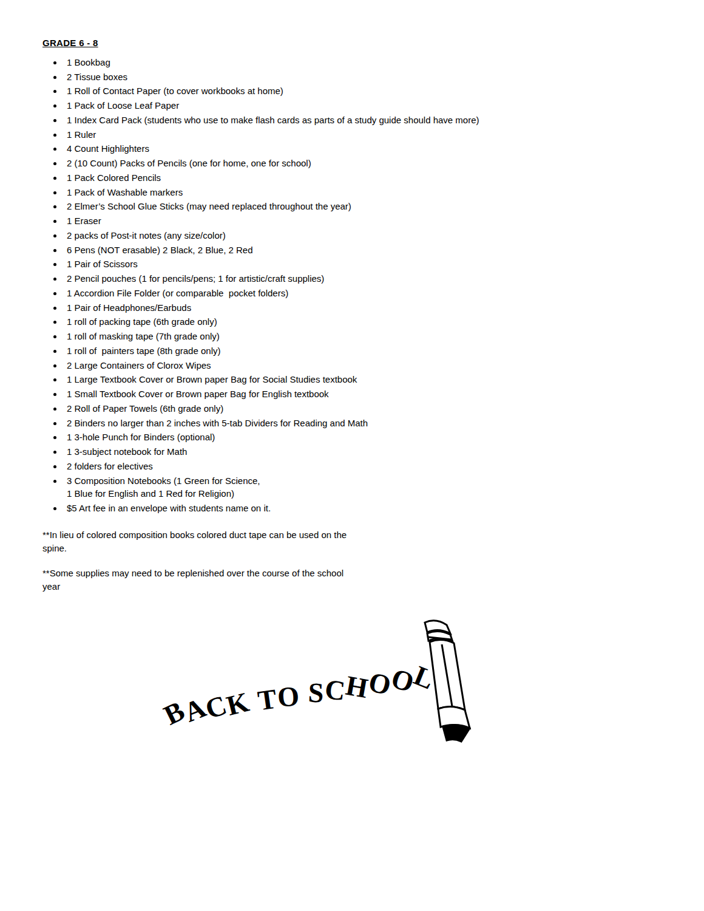GRADE 6 - 8
1 Bookbag
2 Tissue boxes
1 Roll of Contact Paper (to cover workbooks at home)
1 Pack of Loose Leaf Paper
1 Index Card Pack (students who use to make flash cards as parts of a study guide should have more)
1 Ruler
4 Count Highlighters
2 (10 Count) Packs of Pencils (one for home, one for school)
1 Pack Colored Pencils
1 Pack of Washable markers
2 Elmer’s School Glue Sticks (may need replaced throughout the year)
1 Eraser
2 packs of Post-it notes (any size/color)
6 Pens (NOT erasable) 2 Black, 2 Blue, 2 Red
1 Pair of Scissors
2 Pencil pouches (1 for pencils/pens; 1 for artistic/craft supplies)
1 Accordion File Folder (or comparable pocket folders)
1 Pair of Headphones/Earbuds
1 roll of packing tape (6th grade only)
1 roll of masking tape (7th grade only)
1 roll of painters tape (8th grade only)
2 Large Containers of Clorox Wipes
1 Large Textbook Cover or Brown paper Bag for Social Studies textbook
1 Small Textbook Cover or Brown paper Bag for English textbook
2 Roll of Paper Towels (6th grade only)
2 Binders no larger than 2 inches with 5-tab Dividers for Reading and Math
1 3-hole Punch for Binders (optional)
1 3-subject notebook for Math
2 folders for electives
3 Composition Notebooks (1 Green for Science,
1 Blue for English and 1 Red for Religion)
$5 Art fee in an envelope with students name on it.
**In lieu of colored composition books colored duct tape can be used on the spine.
**Some supplies may need to be replenished over the course of the school year
BACK TO SCHOOL